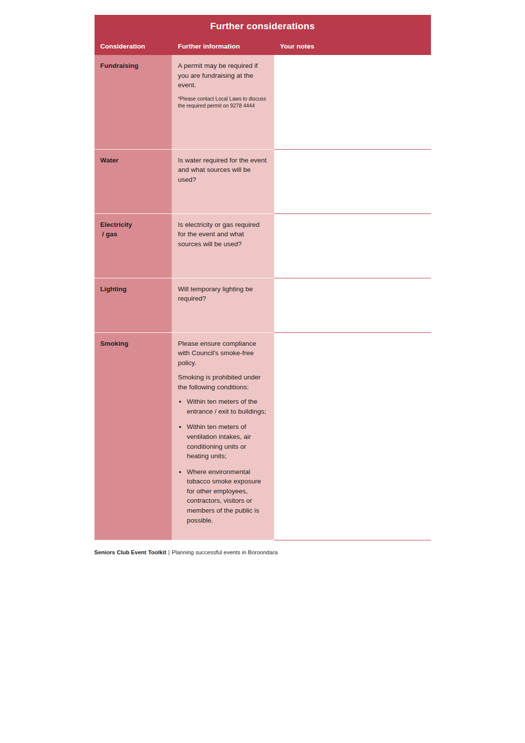Further considerations
| Consideration | Further information | Your notes |
| --- | --- | --- |
| Fundraising | A permit may be required if you are fundraising at the event. *Please contact Local Laws to discuss the required permit on 9278 4444 | |
| Water | Is water required for the event and what sources will be used? | |
| Electricity / gas | Is electricity or gas required for the event and what sources will be used? | |
| Lighting | Will temporary lighting be required? | |
| Smoking | Please ensure compliance with Council's smoke-free policy. Smoking is prohibited under the following conditions: Within ten meters of the entrance / exit to buildings; Within ten meters of ventilation intakes, air conditioning units or heating units; Where environmental tobacco smoke exposure for other employees, contractors, visitors or members of the public is possible. | |
Seniors Club Event Toolkit|Planning successful events in Boroondara